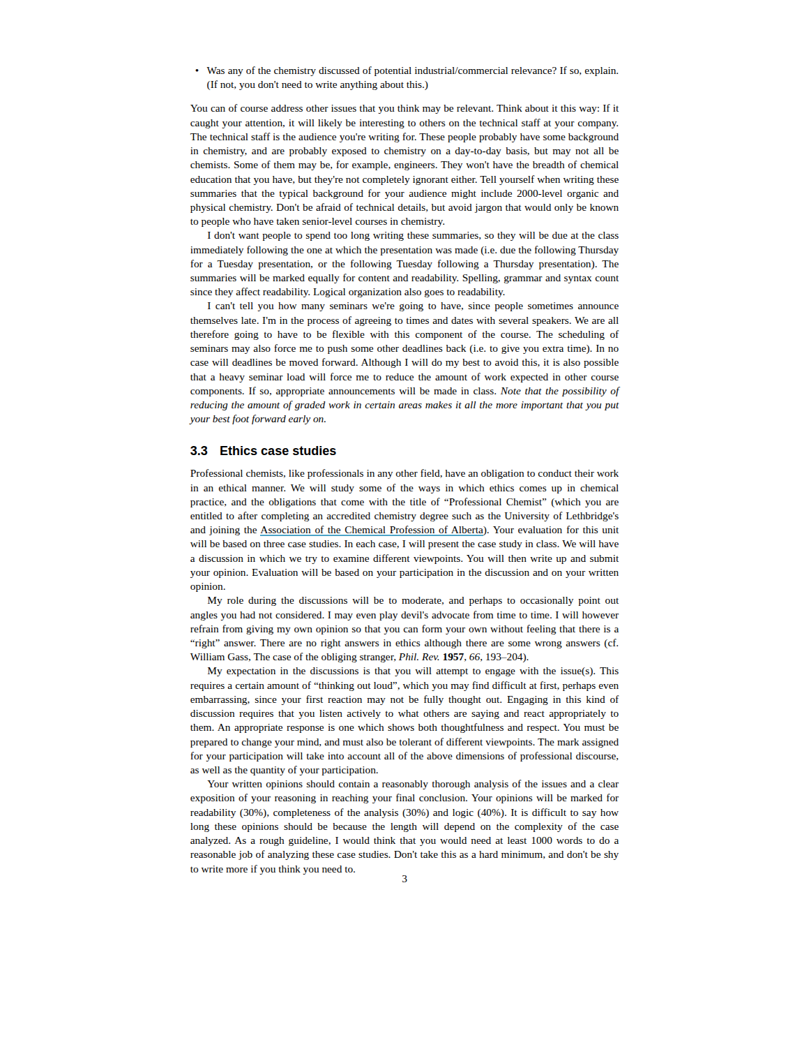Was any of the chemistry discussed of potential industrial/commercial relevance? If so, explain. (If not, you don't need to write anything about this.)
You can of course address other issues that you think may be relevant. Think about it this way: If it caught your attention, it will likely be interesting to others on the technical staff at your company. The technical staff is the audience you're writing for. These people probably have some background in chemistry, and are probably exposed to chemistry on a day-to-day basis, but may not all be chemists. Some of them may be, for example, engineers. They won't have the breadth of chemical education that you have, but they're not completely ignorant either. Tell yourself when writing these summaries that the typical background for your audience might include 2000-level organic and physical chemistry. Don't be afraid of technical details, but avoid jargon that would only be known to people who have taken senior-level courses in chemistry.
I don't want people to spend too long writing these summaries, so they will be due at the class immediately following the one at which the presentation was made (i.e. due the following Thursday for a Tuesday presentation, or the following Tuesday following a Thursday presentation). The summaries will be marked equally for content and readability. Spelling, grammar and syntax count since they affect readability. Logical organization also goes to readability.
I can't tell you how many seminars we're going to have, since people sometimes announce themselves late. I'm in the process of agreeing to times and dates with several speakers. We are all therefore going to have to be flexible with this component of the course. The scheduling of seminars may also force me to push some other deadlines back (i.e. to give you extra time). In no case will deadlines be moved forward. Although I will do my best to avoid this, it is also possible that a heavy seminar load will force me to reduce the amount of work expected in other course components. If so, appropriate announcements will be made in class. Note that the possibility of reducing the amount of graded work in certain areas makes it all the more important that you put your best foot forward early on.
3.3 Ethics case studies
Professional chemists, like professionals in any other field, have an obligation to conduct their work in an ethical manner. We will study some of the ways in which ethics comes up in chemical practice, and the obligations that come with the title of “Professional Chemist” (which you are entitled to after completing an accredited chemistry degree such as the University of Lethbridge's and joining the Association of the Chemical Profession of Alberta). Your evaluation for this unit will be based on three case studies. In each case, I will present the case study in class. We will have a discussion in which we try to examine different viewpoints. You will then write up and submit your opinion. Evaluation will be based on your participation in the discussion and on your written opinion.
My role during the discussions will be to moderate, and perhaps to occasionally point out angles you had not considered. I may even play devil's advocate from time to time. I will however refrain from giving my own opinion so that you can form your own without feeling that there is a “right” answer. There are no right answers in ethics although there are some wrong answers (cf. William Gass, The case of the obliging stranger, Phil. Rev. 1957, 66, 193–204).
My expectation in the discussions is that you will attempt to engage with the issue(s). This requires a certain amount of “thinking out loud”, which you may find difficult at first, perhaps even embarrassing, since your first reaction may not be fully thought out. Engaging in this kind of discussion requires that you listen actively to what others are saying and react appropriately to them. An appropriate response is one which shows both thoughtfulness and respect. You must be prepared to change your mind, and must also be tolerant of different viewpoints. The mark assigned for your participation will take into account all of the above dimensions of professional discourse, as well as the quantity of your participation.
Your written opinions should contain a reasonably thorough analysis of the issues and a clear exposition of your reasoning in reaching your final conclusion. Your opinions will be marked for readability (30%), completeness of the analysis (30%) and logic (40%). It is difficult to say how long these opinions should be because the length will depend on the complexity of the case analyzed. As a rough guideline, I would think that you would need at least 1000 words to do a reasonable job of analyzing these case studies. Don't take this as a hard minimum, and don't be shy to write more if you think you need to.
3